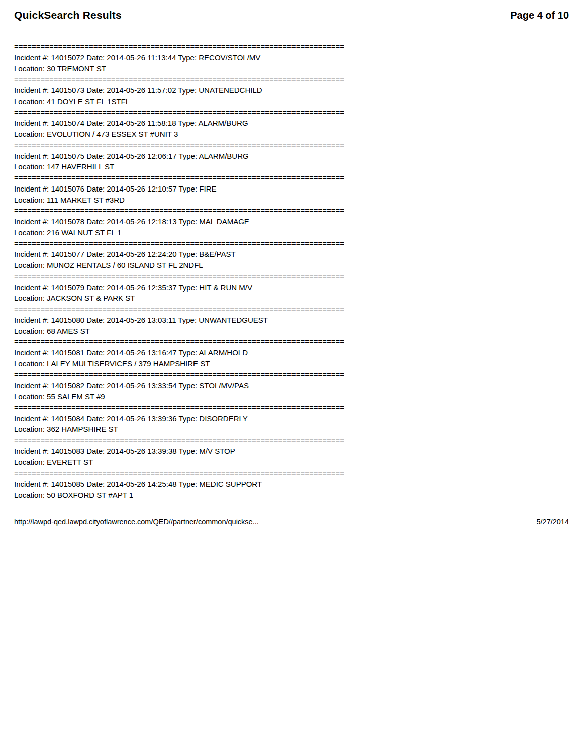QuickSearch Results Page 4 of 10
===========================================================================
Incident #: 14015072 Date: 2014-05-26 11:13:44 Type: RECOV/STOL/MV
Location: 30 TREMONT ST
===========================================================================
Incident #: 14015073 Date: 2014-05-26 11:57:02 Type: UNATENEDCHILD
Location: 41 DOYLE ST FL 1STFL
===========================================================================
Incident #: 14015074 Date: 2014-05-26 11:58:18 Type: ALARM/BURG
Location: EVOLUTION / 473 ESSEX ST #UNIT 3
===========================================================================
Incident #: 14015075 Date: 2014-05-26 12:06:17 Type: ALARM/BURG
Location: 147 HAVERHILL ST
===========================================================================
Incident #: 14015076 Date: 2014-05-26 12:10:57 Type: FIRE
Location: 111 MARKET ST #3RD
===========================================================================
Incident #: 14015078 Date: 2014-05-26 12:18:13 Type: MAL DAMAGE
Location: 216 WALNUT ST FL 1
===========================================================================
Incident #: 14015077 Date: 2014-05-26 12:24:20 Type: B&E/PAST
Location: MUNOZ RENTALS / 60 ISLAND ST FL 2NDFL
===========================================================================
Incident #: 14015079 Date: 2014-05-26 12:35:37 Type: HIT & RUN M/V
Location: JACKSON ST & PARK ST
===========================================================================
Incident #: 14015080 Date: 2014-05-26 13:03:11 Type: UNWANTEDGUEST
Location: 68 AMES ST
===========================================================================
Incident #: 14015081 Date: 2014-05-26 13:16:47 Type: ALARM/HOLD
Location: LALEY MULTISERVICES / 379 HAMPSHIRE ST
===========================================================================
Incident #: 14015082 Date: 2014-05-26 13:33:54 Type: STOL/MV/PAS
Location: 55 SALEM ST #9
===========================================================================
Incident #: 14015084 Date: 2014-05-26 13:39:36 Type: DISORDERLY
Location: 362 HAMPSHIRE ST
===========================================================================
Incident #: 14015083 Date: 2014-05-26 13:39:38 Type: M/V STOP
Location: EVERETT ST
===========================================================================
Incident #: 14015085 Date: 2014-05-26 14:25:48 Type: MEDIC SUPPORT
Location: 50 BOXFORD ST #APT 1
http://lawpd-qed.lawpd.cityoflawrence.com/QED//partner/common/quickse... 5/27/2014